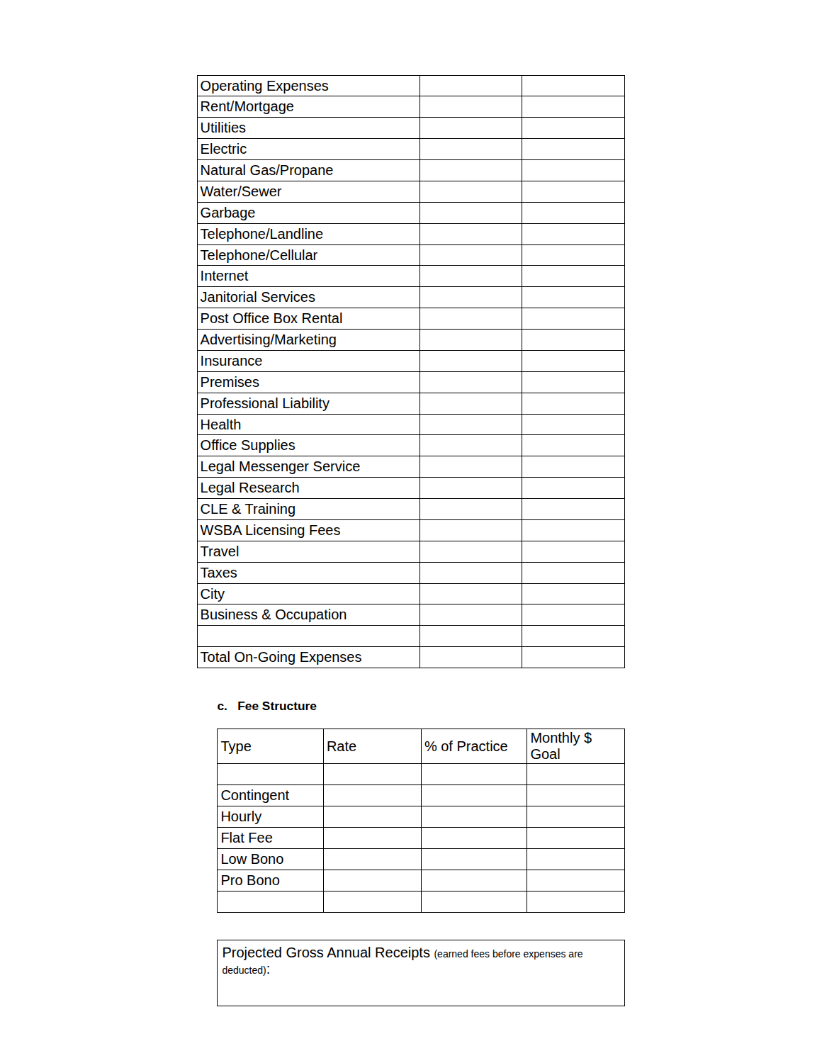| Operating Expenses | | |
| Rent/Mortgage | | |
| Utilities | | |
| Electric | | |
| Natural Gas/Propane | | |
| Water/Sewer | | |
| Garbage | | |
| Telephone/Landline | | |
| Telephone/Cellular | | |
| Internet | | |
| Janitorial Services | | |
| Post Office Box Rental | | |
| Advertising/Marketing | | |
| Insurance | | |
| Premises | | |
| Professional Liability | | |
| Health | | |
| Office Supplies | | |
| Legal Messenger Service | | |
| Legal Research | | |
| CLE & Training | | |
| WSBA Licensing Fees | | |
| Travel | | |
| Taxes | | |
| City | | |
| Business & Occupation | | |
| Total On-Going Expenses | | |
c. Fee Structure
| Type | Rate | % of Practice | Monthly $ Goal |
| Contingent | | | |
| Hourly | | | |
| Flat Fee | | | |
| Low Bono | | | |
| Pro Bono | | | |
Projected Gross Annual Receipts (earned fees before expenses are deducted):